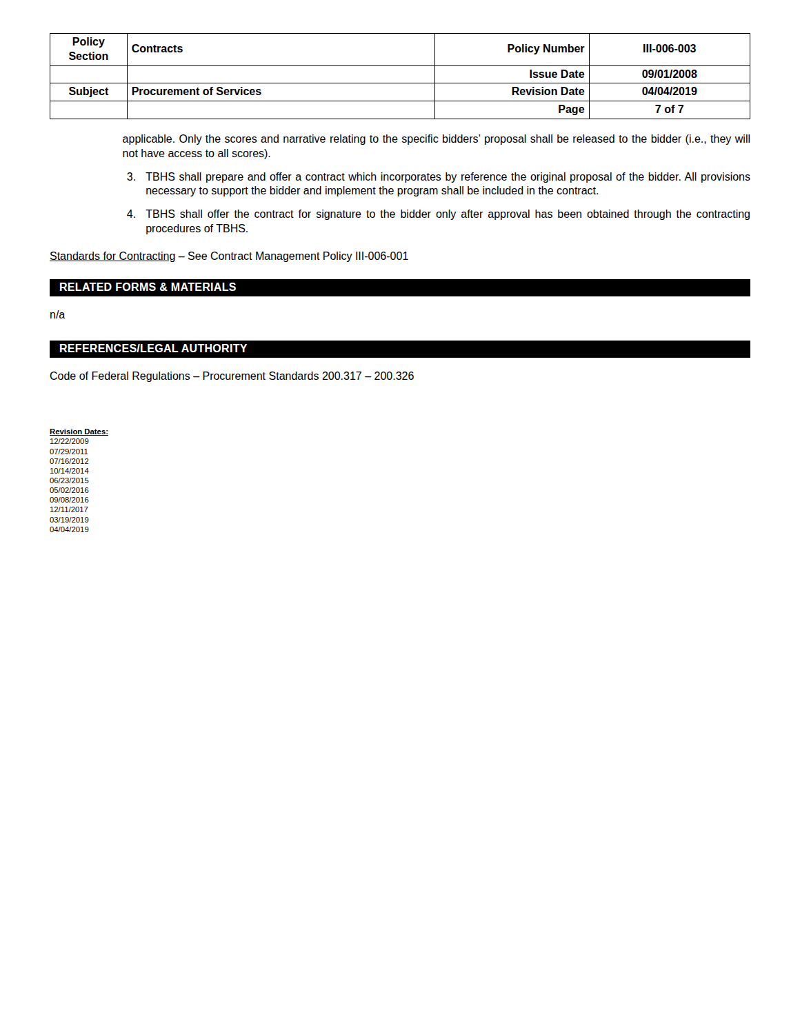| Policy Section | Contracts | Policy Number | III-006-003 |
| | | Issue Date | 09/01/2008 |
| Subject | Procurement of Services | Revision Date | 04/04/2019 |
| | | Page | 7 of 7 |
applicable. Only the scores and narrative relating to the specific bidders’ proposal shall be released to the bidder (i.e., they will not have access to all scores).
TBHS shall prepare and offer a contract which incorporates by reference the original proposal of the bidder. All provisions necessary to support the bidder and implement the program shall be included in the contract.
TBHS shall offer the contract for signature to the bidder only after approval has been obtained through the contracting procedures of TBHS.
Standards for Contracting – See Contract Management Policy III-006-001
RELATED FORMS & MATERIALS
n/a
REFERENCES/LEGAL AUTHORITY
Code of Federal Regulations – Procurement Standards 200.317 – 200.326
Revision Dates:
12/22/2009
07/29/2011
07/16/2012
10/14/2014
06/23/2015
05/02/2016
09/08/2016
12/11/2017
03/19/2019
04/04/2019